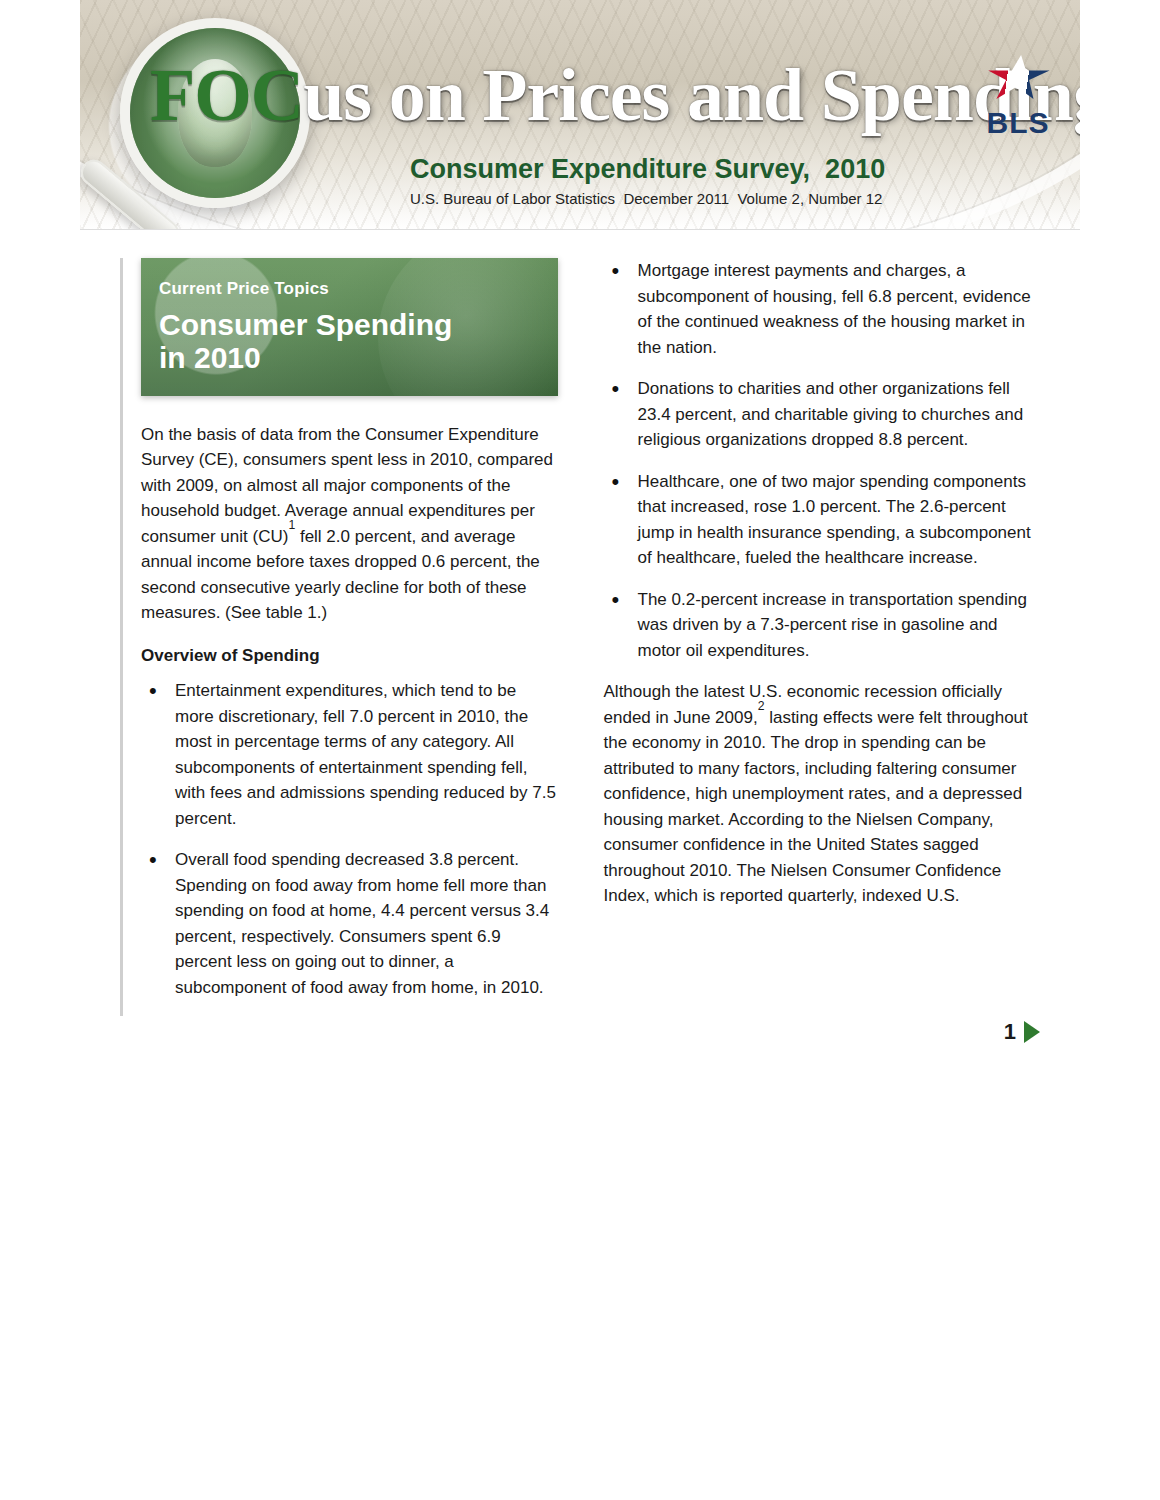FOC us on Prices and Spending
BLS
Consumer Expenditure Survey, 2010
U.S. Bureau of Labor Statistics December 2011 Volume 2, Number 12
Current Price Topics
Consumer Spending
in 2010
On the basis of data from the Consumer Expenditure Survey (CE), consumers spent less in 2010, compared with 2009, on almost all major components of the household budget. Average annual expenditures per consumer unit (CU)1 fell 2.0 percent, and average annual income before taxes dropped 0.6 percent, the second consecutive yearly decline for both of these measures. (See table 1.)
Overview of Spending
Entertainment expenditures, which tend to be more discretionary, fell 7.0 percent in 2010, the most in percentage terms of any category. All subcomponents of entertainment spending fell, with fees and admissions spending reduced by 7.5 percent.
Overall food spending decreased 3.8 percent. Spending on food away from home fell more than spending on food at home, 4.4 percent versus 3.4 percent, respectively. Consumers spent 6.9 percent less on going out to dinner, a subcomponent of food away from home, in 2010.
Mortgage interest payments and charges, a subcomponent of housing, fell 6.8 percent, evidence of the continued weakness of the housing market in the nation.
Donations to charities and other organizations fell 23.4 percent, and charitable giving to churches and religious organizations dropped 8.8 percent.
Healthcare, one of two major spending components that increased, rose 1.0 percent. The 2.6-percent jump in health insurance spending, a subcomponent of healthcare, fueled the healthcare increase.
The 0.2-percent increase in transportation spending was driven by a 7.3-percent rise in gasoline and motor oil expenditures.
Although the latest U.S. economic recession officially ended in June 2009,2 lasting effects were felt throughout the economy in 2010. The drop in spending can be attributed to many factors, including faltering consumer confidence, high unemployment rates, and a depressed housing market. According to the Nielsen Company, consumer confidence in the United States sagged throughout 2010. The Nielsen Consumer Confidence Index, which is reported quarterly, indexed U.S.
1